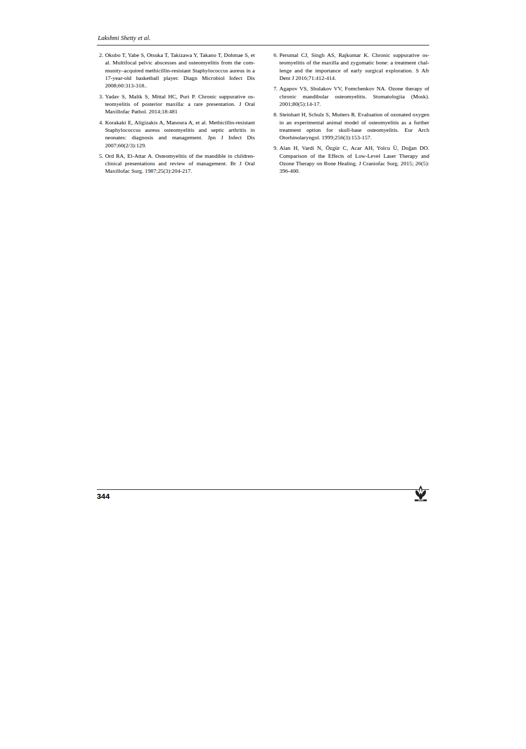Lakshmi Shetty et al.
2. Okubo T, Yabe S, Otsuka T, Takizawa Y, Takano T, Dohmae S, et al. Multifocal pelvic abscesses and osteomyelitis from the community–acquired methicillin-resistant Staphylococcus aureus in a 17-year-old basketball player. Diagn Microbiol Infect Dis 2008;60:313-318..
3. Yadav S, Malik S, Mittal HC, Puri P. Chronic suppurative osteomyelitis of posterior maxilla: a rare presentation. J Oral Maxillofac Pathol. 2014;18:481
4. Korakaki E, Aligizakis A, Manoura A, et al. Methicillin-resistant Staphylococcus aureus osteomyelitis and septic arthritis in neonates: diagnosis and management. Jpn J Infect Dis 2007;60(2/3):129.
5. Ord RA, El-Attar A. Osteomyelitis of the mandible in children-clinical presentations and review of management. Br J Oral Maxillofac Surg. 1987;25(3):204-217.
6. Perumal CJ, Singh AS, Rajkumar K. Chronic suppurative osteomyelitis of the maxilla and zygomatic bone: a treatment challenge and the importance of early surgical exploration. S Afr Dent J 2016;71:412-414.
7. Agapov VS, Shulakov VV, Fomchenkov NA. Ozone therapy of chronic mandibular osteomyelitis. Stomatologiia (Mosk). 2001;80(5):14-17.
8. Steinhart H, Schulz S, Mutters R. Evaluation of ozonated oxygen in an experimental animal model of osteomyelitis as a further treatment option for skull-base osteomyelitis. Eur Arch Otorhinolaryngol. 1999;256(3):153-157.
9. Alan H, Vardi N, Özgür C, Acar AH, Yolcu Ü, Doğan DO. Comparison of the Effects of Low-Level Laser Therapy and Ozone Therapy on Bone Healing. J Craniofac Surg. 2015; 26(5): 396-400.
344
JAYPEE